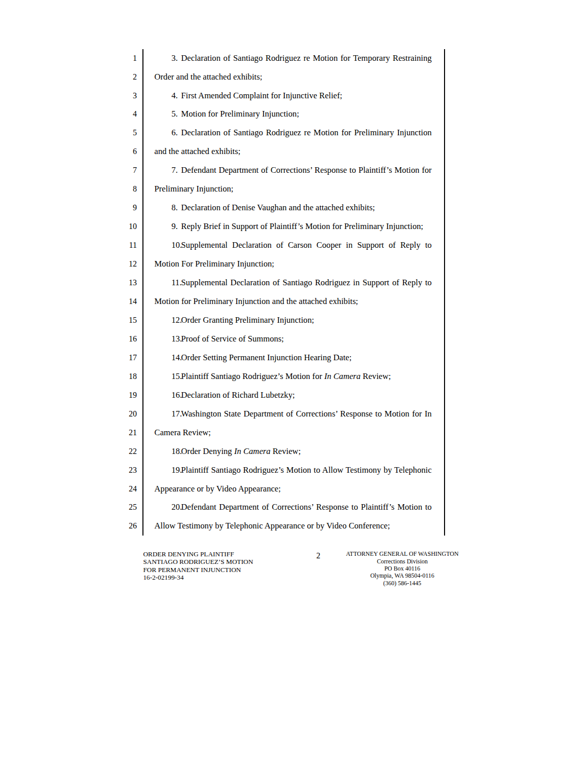1
2
3
4
5
6
7
8
9
10
11
12
13
14
15
16
17
18
19
20
21
22
23
24
25
26
3. Declaration of Santiago Rodriguez re Motion for Temporary Restraining Order and the attached exhibits;
4. First Amended Complaint for Injunctive Relief;
5. Motion for Preliminary Injunction;
6. Declaration of Santiago Rodriguez re Motion for Preliminary Injunction and the attached exhibits;
7. Defendant Department of Corrections’ Response to Plaintiff’s Motion for Preliminary Injunction;
8. Declaration of Denise Vaughan and the attached exhibits;
9. Reply Brief in Support of Plaintiff’s Motion for Preliminary Injunction;
10. Supplemental Declaration of Carson Cooper in Support of Reply to Motion For Preliminary Injunction;
11. Supplemental Declaration of Santiago Rodriguez in Support of Reply to Motion for Preliminary Injunction and the attached exhibits;
12. Order Granting Preliminary Injunction;
13. Proof of Service of Summons;
14. Order Setting Permanent Injunction Hearing Date;
15. Plaintiff Santiago Rodriguez’s Motion for In Camera Review;
16. Declaration of Richard Lubetzky;
17. Washington State Department of Corrections’ Response to Motion for In Camera Review;
18. Order Denying In Camera Review;
19. Plaintiff Santiago Rodriguez’s Motion to Allow Testimony by Telephonic Appearance or by Video Appearance;
20. Defendant Department of Corrections’ Response to Plaintiff’s Motion to Allow Testimony by Telephonic Appearance or by Video Conference;
Order Denying Plaintiff
Santiago Rodriguez’s Motion
for Permanent Injunction
16-2-02199-34
2
Attorney General of Washington
Corrections Division
PO Box 40116
Olympia, WA 98504-0116
(360) 586-1445